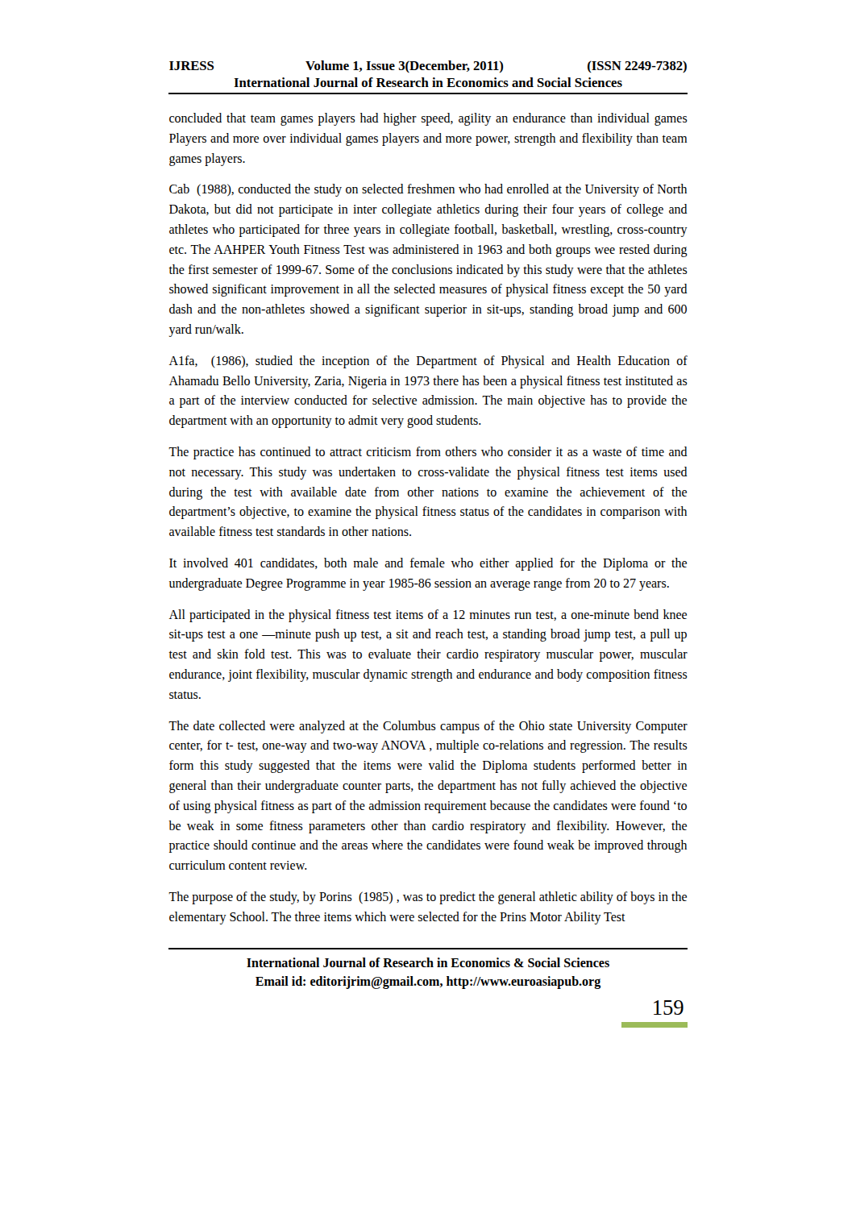IJRESS Volume 1, Issue 3(December, 2011) (ISSN 2249-7382)
International Journal of Research in Economics and Social Sciences
concluded that team games players had higher speed, agility an endurance than individual games Players and more over individual games players and more power, strength and flexibility than team games players.
Cab (1988), conducted the study on selected freshmen who had enrolled at the University of North Dakota, but did not participate in inter collegiate athletics during their four years of college and athletes who participated for three years in collegiate football, basketball, wrestling, cross-country etc. The AAHPER Youth Fitness Test was administered in 1963 and both groups wee rested during the first semester of 1999-67. Some of the conclusions indicated by this study were that the athletes showed significant improvement in all the selected measures of physical fitness except the 50 yard dash and the non-athletes showed a significant superior in sit-ups, standing broad jump and 600 yard run/walk.
A1fa, (1986), studied the inception of the Department of Physical and Health Education of Ahamadu Bello University, Zaria, Nigeria in 1973 there has been a physical fitness test instituted as a part of the interview conducted for selective admission. The main objective has to provide the department with an opportunity to admit very good students.
The practice has continued to attract criticism from others who consider it as a waste of time and not necessary. This study was undertaken to cross-validate the physical fitness test items used during the test with available date from other nations to examine the achievement of the department’s objective, to examine the physical fitness status of the candidates in comparison with available fitness test standards in other nations.
It involved 401 candidates, both male and female who either applied for the Diploma or the undergraduate Degree Programme in year 1985-86 session an average range from 20 to 27 years.
All participated in the physical fitness test items of a 12 minutes run test, a one-minute bend knee sit-ups test a one —minute push up test, a sit and reach test, a standing broad jump test, a pull up test and skin fold test. This was to evaluate their cardio respiratory muscular power, muscular endurance, joint flexibility, muscular dynamic strength and endurance and body composition fitness status.
The date collected were analyzed at the Columbus campus of the Ohio state University Computer center, for t- test, one-way and two-way ANOVA , multiple co-relations and regression. The results form this study suggested that the items were valid the Diploma students performed better in general than their undergraduate counter parts, the department has not fully achieved the objective of using physical fitness as part of the admission requirement because the candidates were found ‘to be weak in some fitness parameters other than cardio respiratory and flexibility. However, the practice should continue and the areas where the candidates were found weak be improved through curriculum content review.
The purpose of the study, by Porins (1985) , was to predict the general athletic ability of boys in the elementary School. The three items which were selected for the Prins Motor Ability Test
International Journal of Research in Economics & Social Sciences
Email id: editorijrim@gmail.com, http://www.euroasiapub.org
159